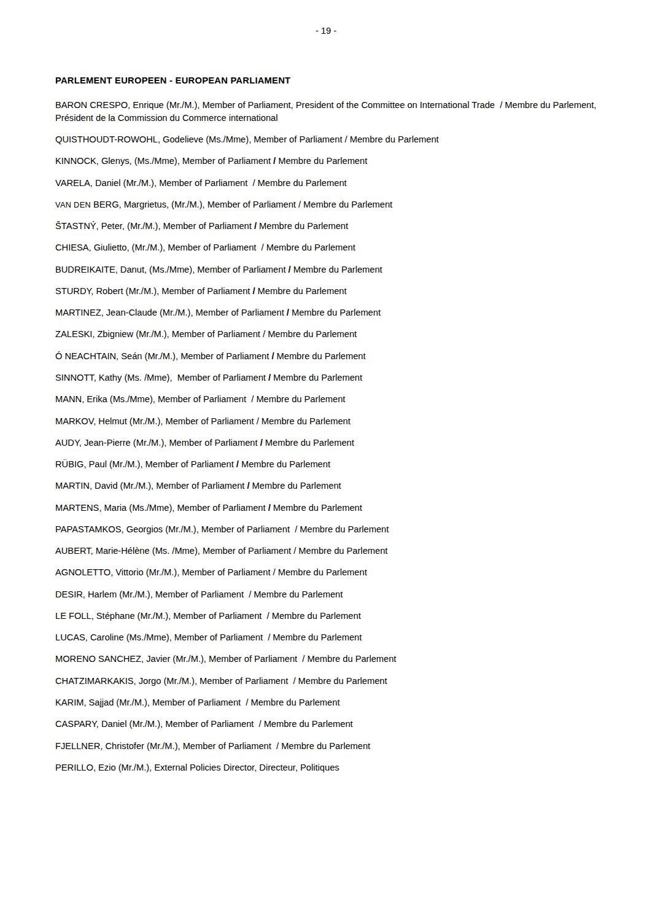- 19 -
PARLEMENT EUROPEEN - EUROPEAN PARLIAMENT
BARON CRESPO, Enrique (Mr./M.), Member of Parliament, President of the Committee on International Trade / Membre du Parlement, Président de la Commission du Commerce international
QUISTHOUDT-ROWOHL, Godelieve (Ms./Mme), Member of Parliament / Membre du Parlement
KINNOCK, Glenys, (Ms./Mme), Member of Parliament / Membre du Parlement
VARELA, Daniel (Mr./M.), Member of Parliament / Membre du Parlement
VAN DEN BERG, Margrietus, (Mr./M.), Member of Parliament / Membre du Parlement
ŠTASTNÝ, Peter, (Mr./M.), Member of Parliament / Membre du Parlement
CHIESA, Giulietto, (Mr./M.), Member of Parliament / Membre du Parlement
BUDREIKAITE, Danut, (Ms./Mme), Member of Parliament / Membre du Parlement
STURDY, Robert (Mr./M.), Member of Parliament / Membre du Parlement
MARTINEZ, Jean-Claude (Mr./M.), Member of Parliament / Membre du Parlement
ZALESKI, Zbigniew (Mr./M.), Member of Parliament / Membre du Parlement
Ó NEACHTAIN, Seán (Mr./M.), Member of Parliament / Membre du Parlement
SINNOTT, Kathy (Ms. /Mme), Member of Parliament / Membre du Parlement
MANN, Erika (Ms./Mme), Member of Parliament / Membre du Parlement
MARKOV, Helmut (Mr./M.), Member of Parliament / Membre du Parlement
AUDY, Jean-Pierre (Mr./M.), Member of Parliament / Membre du Parlement
RÜBIG, Paul (Mr./M.), Member of Parliament / Membre du Parlement
MARTIN, David (Mr./M.), Member of Parliament / Membre du Parlement
MARTENS, Maria (Ms./Mme), Member of Parliament / Membre du Parlement
PAPASTAMKOS, Georgios (Mr./M.), Member of Parliament / Membre du Parlement
AUBERT, Marie-Hélène (Ms. /Mme), Member of Parliament / Membre du Parlement
AGNOLETTO, Vittorio (Mr./M.), Member of Parliament / Membre du Parlement
DESIR, Harlem (Mr./M.), Member of Parliament / Membre du Parlement
LE FOLL, Stéphane (Mr./M.), Member of Parliament / Membre du Parlement
LUCAS, Caroline (Ms./Mme), Member of Parliament / Membre du Parlement
MORENO SANCHEZ, Javier (Mr./M.), Member of Parliament / Membre du Parlement
CHATZIMARKAKIS, Jorgo (Mr./M.), Member of Parliament / Membre du Parlement
KARIM, Sajjad (Mr./M.), Member of Parliament / Membre du Parlement
CASPARY, Daniel (Mr./M.), Member of Parliament / Membre du Parlement
FJELLNER, Christofer (Mr./M.), Member of Parliament / Membre du Parlement
PERILLO, Ezio (Mr./M.), External Policies Director, Directeur, Politiques